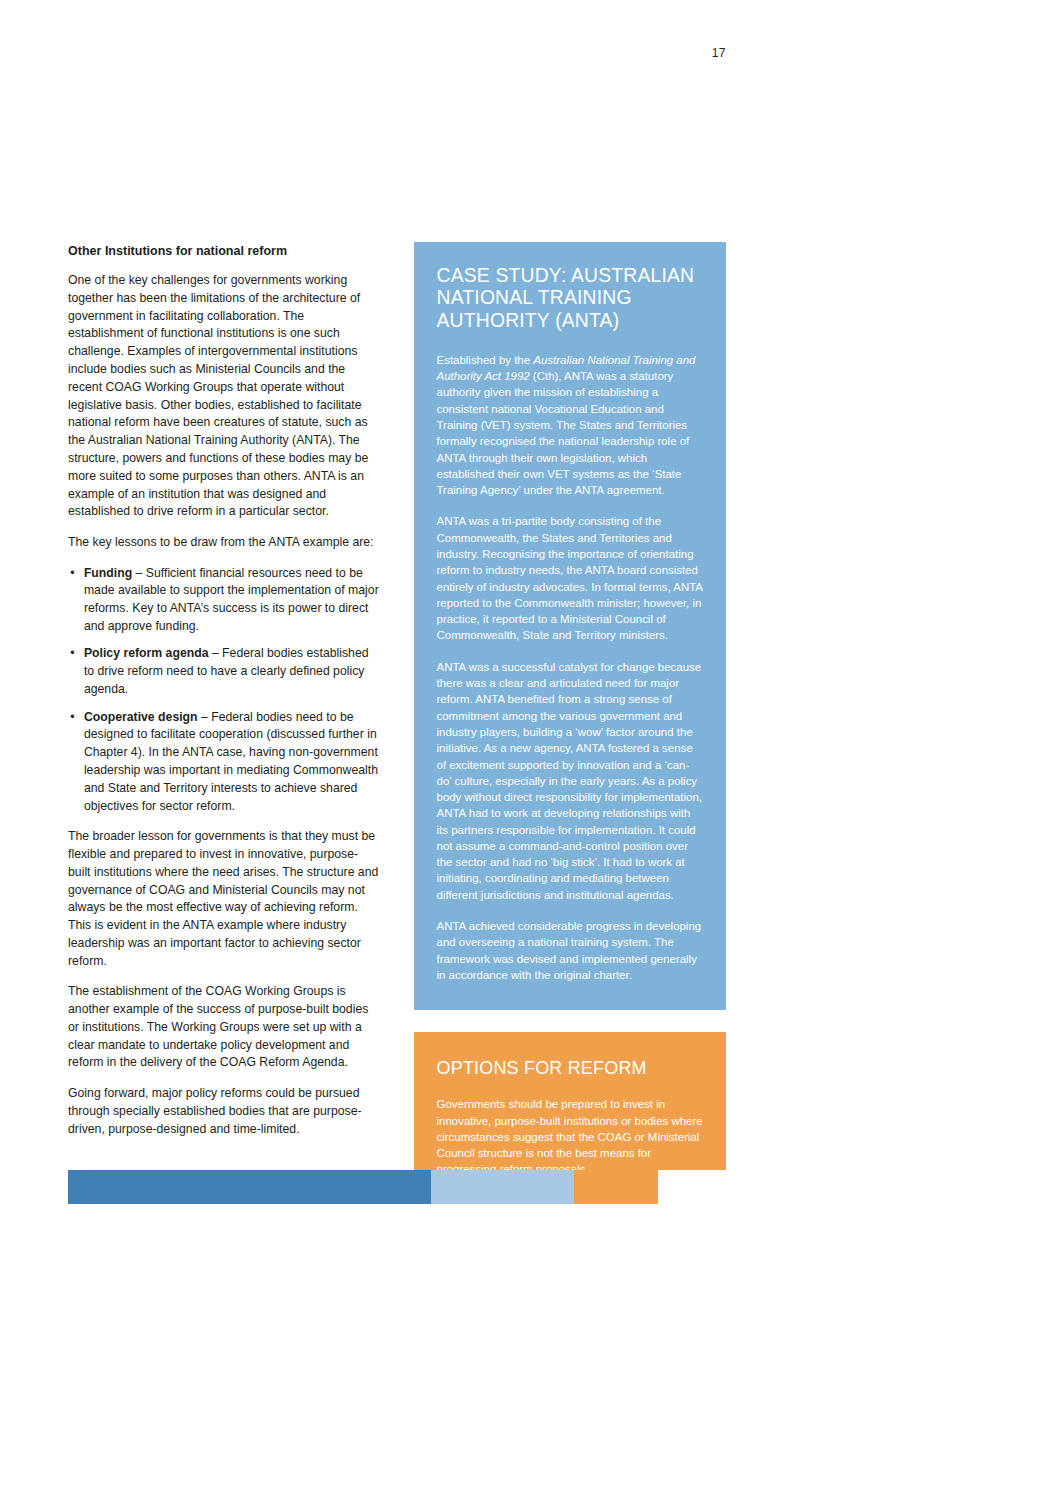17
Other Institutions for national reform
One of the key challenges for governments working together has been the limitations of the architecture of government in facilitating collaboration. The establishment of functional institutions is one such challenge. Examples of intergovernmental institutions include bodies such as Ministerial Councils and the recent COAG Working Groups that operate without legislative basis. Other bodies, established to facilitate national reform have been creatures of statute, such as the Australian National Training Authority (ANTA). The structure, powers and functions of these bodies may be more suited to some purposes than others. ANTA is an example of an institution that was designed and established to drive reform in a particular sector.
The key lessons to be draw from the ANTA example are:
Funding – Sufficient financial resources need to be made available to support the implementation of major reforms. Key to ANTA’s success is its power to direct and approve funding.
Policy reform agenda – Federal bodies established to drive reform need to have a clearly defined policy agenda.
Cooperative design – Federal bodies need to be designed to facilitate cooperation (discussed further in Chapter 4). In the ANTA case, having non-government leadership was important in mediating Commonwealth and State and Territory interests to achieve shared objectives for sector reform.
The broader lesson for governments is that they must be flexible and prepared to invest in innovative, purpose-built institutions where the need arises. The structure and governance of COAG and Ministerial Councils may not always be the most effective way of achieving reform. This is evident in the ANTA example where industry leadership was an important factor to achieving sector reform.
The establishment of the COAG Working Groups is another example of the success of purpose-built bodies or institutions. The Working Groups were set up with a clear mandate to undertake policy development and reform in the delivery of the COAG Reform Agenda.
Going forward, major policy reforms could be pursued through specially established bodies that are purpose-driven, purpose-designed and time-limited.
CASE STUDY: AUSTRALIAN NATIONAL TRAINING AUTHORITY (ANTA)
Established by the Australian National Training and Authority Act 1992 (Cth), ANTA was a statutory authority given the mission of establishing a consistent national Vocational Education and Training (VET) system. The States and Territories formally recognised the national leadership role of ANTA through their own legislation, which established their own VET systems as the ‘State Training Agency’ under the ANTA agreement.
ANTA was a tri-partite body consisting of the Commonwealth, the States and Territories and industry. Recognising the importance of orientating reform to industry needs, the ANTA board consisted entirely of industry advocates. In formal terms, ANTA reported to the Commonwealth minister; however, in practice, it reported to a Ministerial Council of Commonwealth, State and Territory ministers.
ANTA was a successful catalyst for change because there was a clear and articulated need for major reform. ANTA benefited from a strong sense of commitment among the various government and industry players, building a ‘wow’ factor around the initiative. As a new agency, ANTA fostered a sense of excitement supported by innovation and a ‘can-do’ culture, especially in the early years. As a policy body without direct responsibility for implementation, ANTA had to work at developing relationships with its partners responsible for implementation. It could not assume a command-and-control position over the sector and had no ‘big stick’. It had to work at initiating, coordinating and mediating between different jurisdictions and institutional agendas.
ANTA achieved considerable progress in developing and overseeing a national training system. The framework was devised and implemented generally in accordance with the original charter.
OPTIONS FOR REFORM
Governments should be prepared to invest in innovative, purpose-built institutions or bodies where circumstances suggest that the COAG or Ministerial Council structure is not the best means for progressing reform proposals.